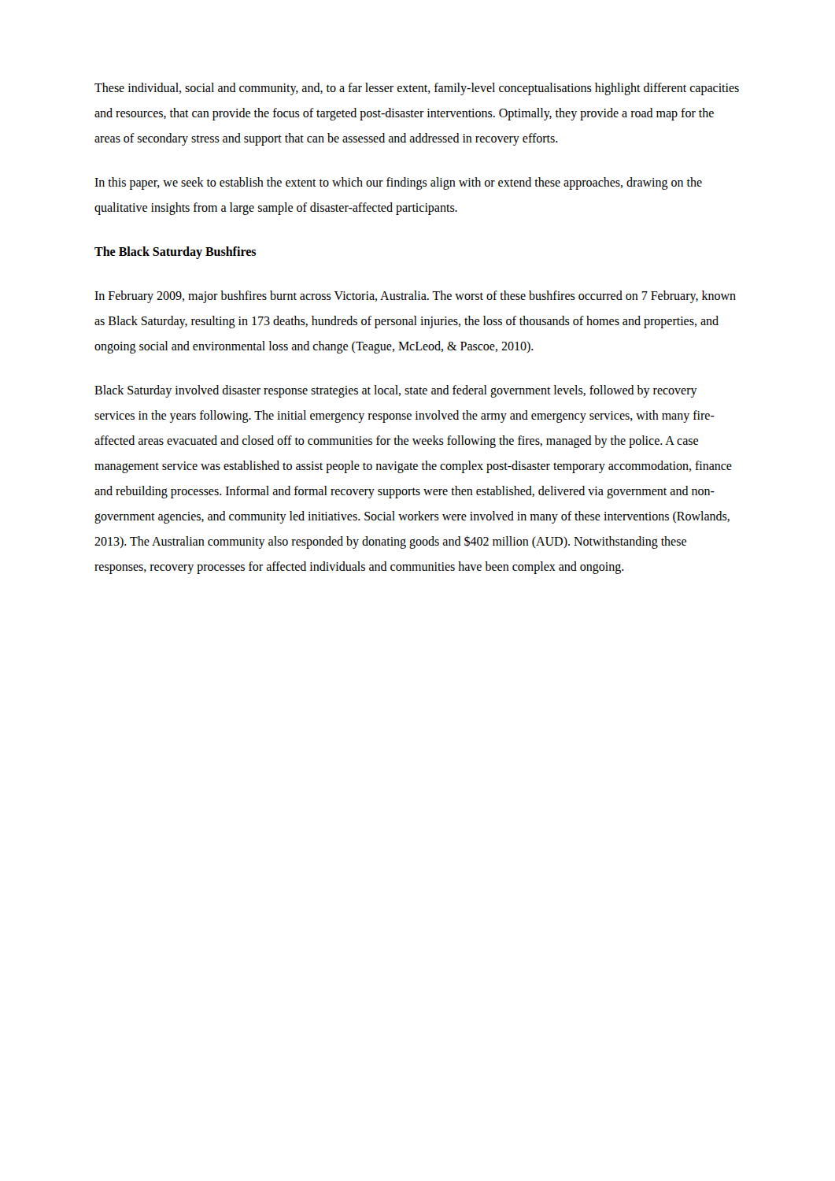These individual, social and community, and, to a far lesser extent, family-level conceptualisations highlight different capacities and resources, that can provide the focus of targeted post-disaster interventions. Optimally, they provide a road map for the areas of secondary stress and support that can be assessed and addressed in recovery efforts.
In this paper, we seek to establish the extent to which our findings align with or extend these approaches, drawing on the qualitative insights from a large sample of disaster-affected participants.
The Black Saturday Bushfires
In February 2009, major bushfires burnt across Victoria, Australia. The worst of these bushfires occurred on 7 February, known as Black Saturday, resulting in 173 deaths, hundreds of personal injuries, the loss of thousands of homes and properties, and ongoing social and environmental loss and change (Teague, McLeod, & Pascoe, 2010).
Black Saturday involved disaster response strategies at local, state and federal government levels, followed by recovery services in the years following. The initial emergency response involved the army and emergency services, with many fire-affected areas evacuated and closed off to communities for the weeks following the fires, managed by the police. A case management service was established to assist people to navigate the complex post-disaster temporary accommodation, finance and rebuilding processes. Informal and formal recovery supports were then established, delivered via government and non-government agencies, and community led initiatives. Social workers were involved in many of these interventions (Rowlands, 2013). The Australian community also responded by donating goods and $402 million (AUD). Notwithstanding these responses, recovery processes for affected individuals and communities have been complex and ongoing.